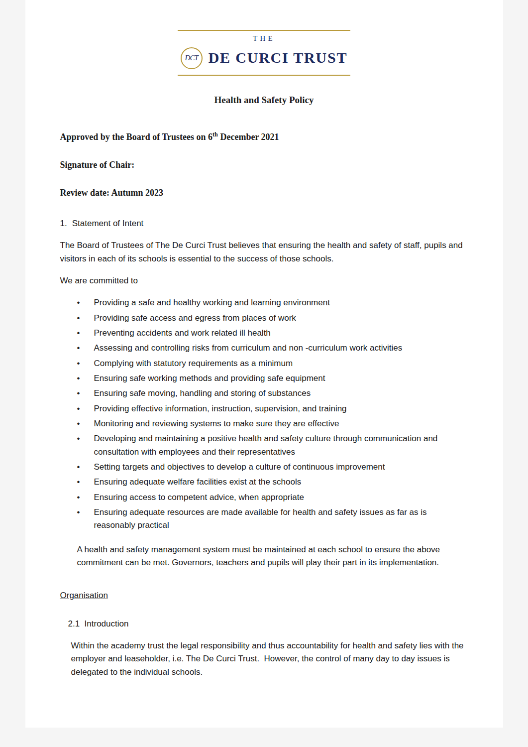THE
DCT DE CURCI TRUST
Health and Safety Policy
Approved by the Board of Trustees on 6th December 2021
Signature of Chair:
Review date: Autumn 2023
1. Statement of Intent
The Board of Trustees of The De Curci Trust believes that ensuring the health and safety of staff, pupils and visitors in each of its schools is essential to the success of those schools.
We are committed to
Providing a safe and healthy working and learning environment
Providing safe access and egress from places of work
Preventing accidents and work related ill health
Assessing and controlling risks from curriculum and non -curriculum work activities
Complying with statutory requirements as a minimum
Ensuring safe working methods and providing safe equipment
Ensuring safe moving, handling and storing of substances
Providing effective information, instruction, supervision, and training
Monitoring and reviewing systems to make sure they are effective
Developing and maintaining a positive health and safety culture through communication and consultation with employees and their representatives
Setting targets and objectives to develop a culture of continuous improvement
Ensuring adequate welfare facilities exist at the schools
Ensuring access to competent advice, when appropriate
Ensuring adequate resources are made available for health and safety issues as far as is reasonably practical
A health and safety management system must be maintained at each school to ensure the above commitment can be met. Governors, teachers and pupils will play their part in its implementation.
Organisation
2.1 Introduction
Within the academy trust the legal responsibility and thus accountability for health and safety lies with the employer and leaseholder, i.e. The De Curci Trust. However, the control of many day to day issues is delegated to the individual schools.